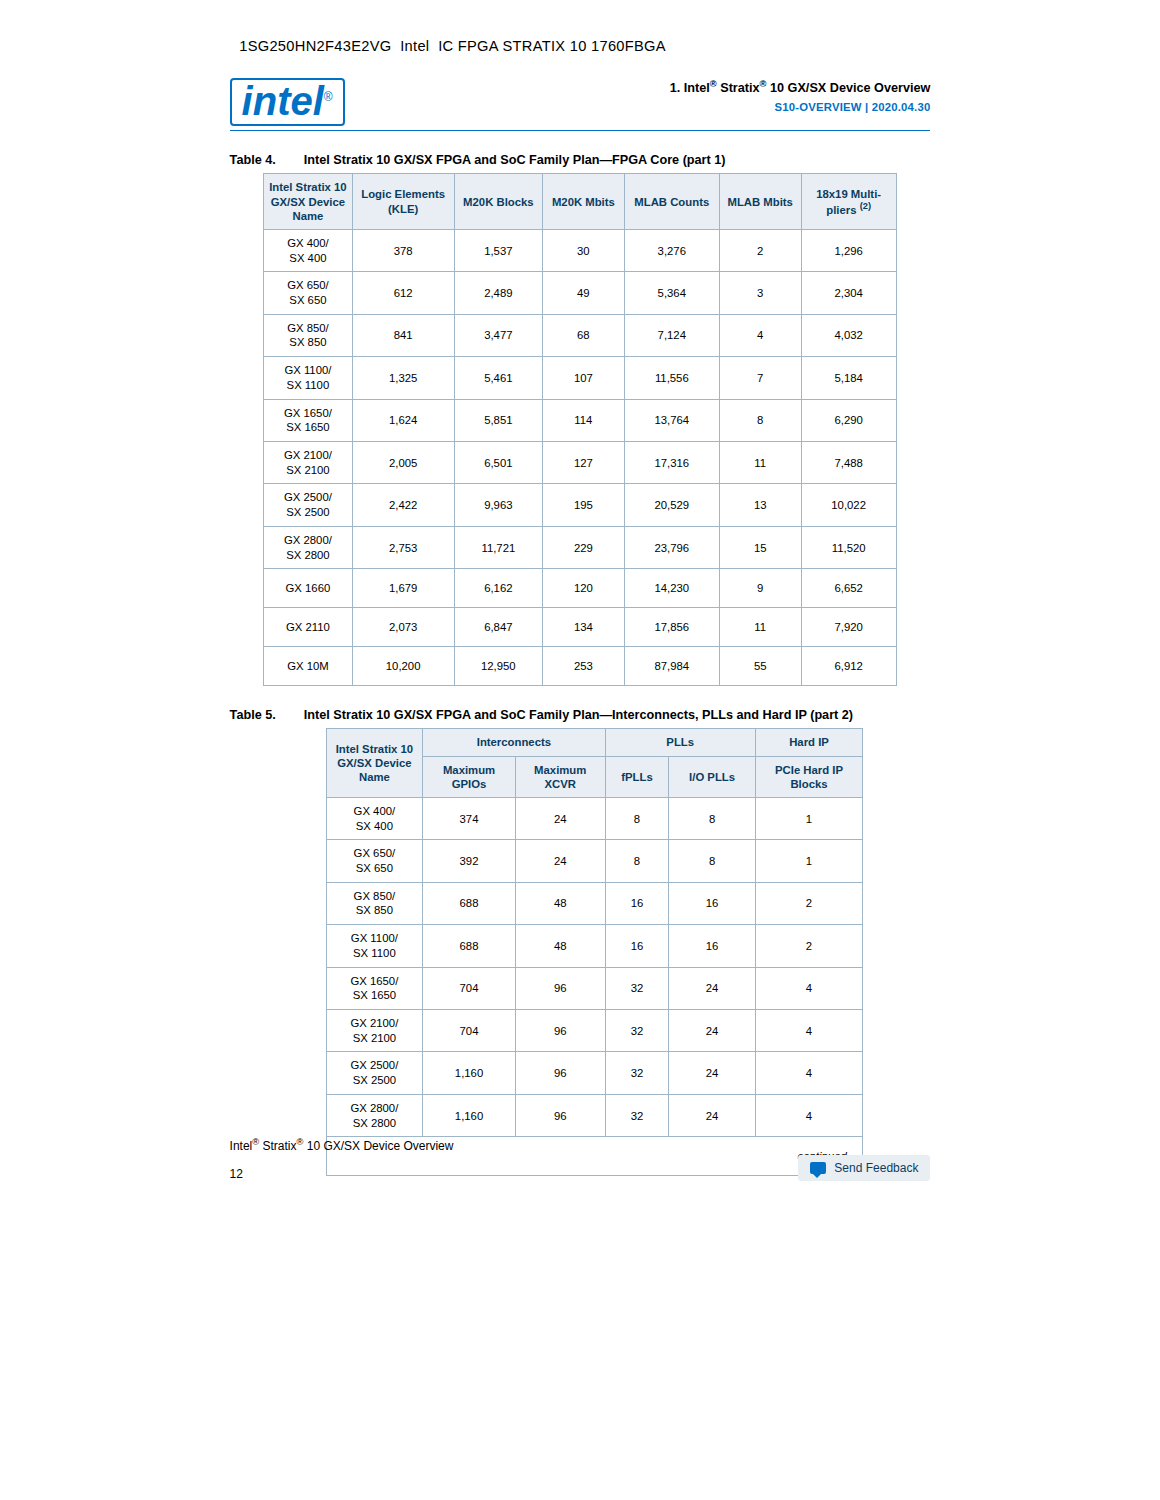1SG250HN2F43E2VG Intel IC FPGA STRATIX 10 1760FBGA
intel®
1. Intel® Stratix® 10 GX/SX Device Overview
S10-OVERVIEW | 2020.04.30
Table 4. Intel Stratix 10 GX/SX FPGA and SoC Family Plan—FPGA Core (part 1)
| Intel Stratix 10 GX/SX Device Name | Logic Elements (KLE) | M20K Blocks | M20K Mbits | MLAB Counts | MLAB Mbits | 18x19 Multi-pliers (2) |
| --- | --- | --- | --- | --- | --- | --- |
| GX 400/ SX 400 | 378 | 1,537 | 30 | 3,276 | 2 | 1,296 |
| GX 650/ SX 650 | 612 | 2,489 | 49 | 5,364 | 3 | 2,304 |
| GX 850/ SX 850 | 841 | 3,477 | 68 | 7,124 | 4 | 4,032 |
| GX 1100/ SX 1100 | 1,325 | 5,461 | 107 | 11,556 | 7 | 5,184 |
| GX 1650/ SX 1650 | 1,624 | 5,851 | 114 | 13,764 | 8 | 6,290 |
| GX 2100/ SX 2100 | 2,005 | 6,501 | 127 | 17,316 | 11 | 7,488 |
| GX 2500/ SX 2500 | 2,422 | 9,963 | 195 | 20,529 | 13 | 10,022 |
| GX 2800/ SX 2800 | 2,753 | 11,721 | 229 | 23,796 | 15 | 11,520 |
| GX 1660 | 1,679 | 6,162 | 120 | 14,230 | 9 | 6,652 |
| GX 2110 | 2,073 | 6,847 | 134 | 17,856 | 11 | 7,920 |
| GX 10M | 10,200 | 12,950 | 253 | 87,984 | 55 | 6,912 |
Table 5. Intel Stratix 10 GX/SX FPGA and SoC Family Plan—Interconnects, PLLs and Hard IP (part 2)
| Intel Stratix 10 GX/SX Device Name | Interconnects | PLLs | Hard IP |
| --- | --- | --- | --- |
| Maximum GPIOs | Maximum XCVR | fPLLs | I/O PLLs | PCIe Hard IP Blocks |
| GX 400/ SX 400 | 374 | 24 | 8 | 8 | 1 |
| GX 650/ SX 650 | 392 | 24 | 8 | 8 | 1 |
| GX 850/ SX 850 | 688 | 48 | 16 | 16 | 2 |
| GX 1100/ SX 1100 | 688 | 48 | 16 | 16 | 2 |
| GX 1650/ SX 1650 | 704 | 96 | 32 | 24 | 4 |
| GX 2100/ SX 2100 | 704 | 96 | 32 | 24 | 4 |
| GX 2500/ SX 2500 | 1,160 | 96 | 32 | 24 | 4 |
| GX 2800/ SX 2800 | 1,160 | 96 | 32 | 24 | 4 |
| continued... |
Intel® Stratix® 10 GX/SX Device Overview
12
Send Feedback